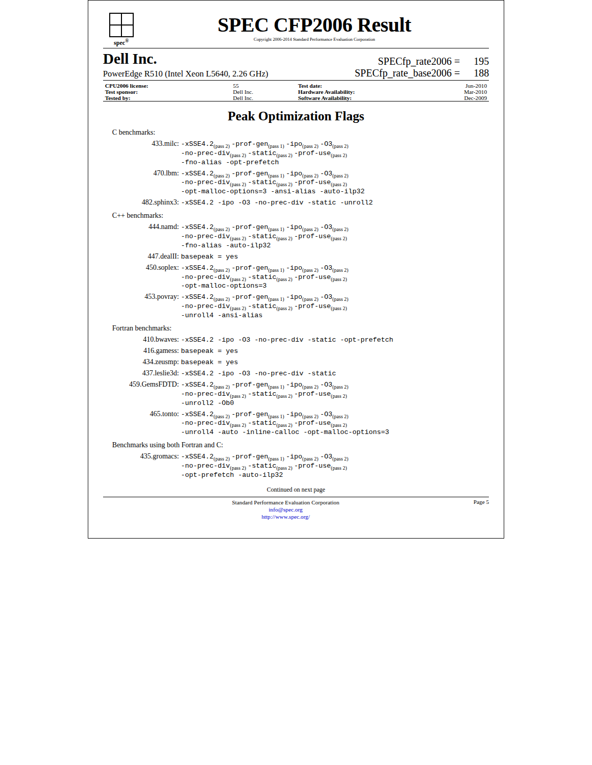spec®
SPEC CFP2006 Result
Copyright 2006-2014 Standard Performance Evaluation Corporation
Dell Inc.
SPECfp_rate2006 = 195
PowerEdge R510 (Intel Xeon L5640, 2.26 GHz)
SPECfp_rate_base2006 = 188
| / CPU2006 license: / 55 / / Test sponsor: / Dell Inc. / / Tested by: / Dell Inc. / | / Test date: / Jun-2010 / / Hardware Availability: / Mar-2010 / / Software Availability: / Dec-2009 / |
Peak Optimization Flags
C benchmarks:
433.milc:
-xSSE4.2(pass 2) -prof-gen(pass 1) -ipo(pass 2) -O3(pass 2)
-no-prec-div(pass 2) -static(pass 2) -prof-use(pass 2)
-fno-alias -opt-prefetch
470.lbm:
-xSSE4.2(pass 2) -prof-gen(pass 1) -ipo(pass 2) -O3(pass 2)
-no-prec-div(pass 2) -static(pass 2) -prof-use(pass 2)
-opt-malloc-options=3 -ansi-alias -auto-ilp32
482.sphinx3:
-xSSE4.2 -ipo -O3 -no-prec-div -static -unroll2
C++ benchmarks:
444.namd:
-xSSE4.2(pass 2) -prof-gen(pass 1) -ipo(pass 2) -O3(pass 2)
-no-prec-div(pass 2) -static(pass 2) -prof-use(pass 2)
-fno-alias -auto-ilp32
447.dealII:
basepeak = yes
450.soplex:
-xSSE4.2(pass 2) -prof-gen(pass 1) -ipo(pass 2) -O3(pass 2)
-no-prec-div(pass 2) -static(pass 2) -prof-use(pass 2)
-opt-malloc-options=3
453.povray:
-xSSE4.2(pass 2) -prof-gen(pass 1) -ipo(pass 2) -O3(pass 2)
-no-prec-div(pass 2) -static(pass 2) -prof-use(pass 2)
-unroll4 -ansi-alias
Fortran benchmarks:
410.bwaves:
-xSSE4.2 -ipo -O3 -no-prec-div -static -opt-prefetch
416.gamess:
basepeak = yes
434.zeusmp:
basepeak = yes
437.leslie3d:
-xSSE4.2 -ipo -O3 -no-prec-div -static
459.GemsFDTD:
-xSSE4.2(pass 2) -prof-gen(pass 1) -ipo(pass 2) -O3(pass 2)
-no-prec-div(pass 2) -static(pass 2) -prof-use(pass 2)
-unroll2 -Ob0
465.tonto:
-xSSE4.2(pass 2) -prof-gen(pass 1) -ipo(pass 2) -O3(pass 2)
-no-prec-div(pass 2) -static(pass 2) -prof-use(pass 2)
-unroll4 -auto -inline-calloc -opt-malloc-options=3
Benchmarks using both Fortran and C:
435.gromacs:
-xSSE4.2(pass 2) -prof-gen(pass 1) -ipo(pass 2) -O3(pass 2)
-no-prec-div(pass 2) -static(pass 2) -prof-use(pass 2)
-opt-prefetch -auto-ilp32
Continued on next page
Standard Performance Evaluation Corporation
info@spec.org
http://www.spec.org/
Page 5